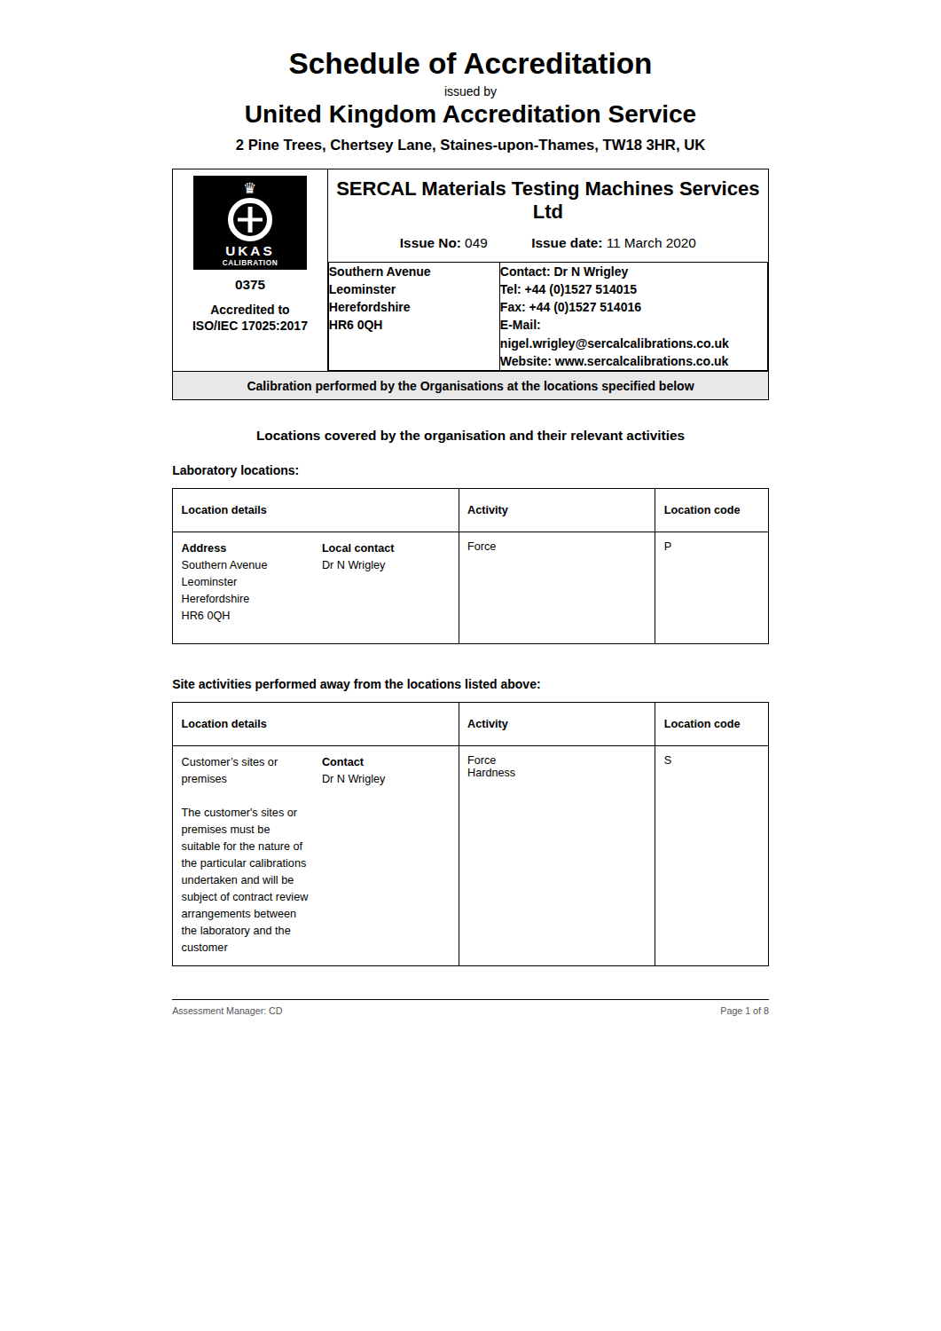Schedule of Accreditation
issued by
United Kingdom Accreditation Service
2 Pine Trees, Chertsey Lane, Staines-upon-Thames, TW18 3HR, UK
| ♛ UKAS CALIBRATION 0375 Accredited to ISO/IEC 17025:2017 | SERCAL Materials Testing Machines Services Ltd Issue No: 049 Issue date: 11 March 2020 / Southern Avenue Leominster Herefordshire HR6 0QH / Contact: Dr N Wrigley Tel: +44 (0)1527 514015 Fax: +44 (0)1527 514016 E-Mail: nigel.wrigley@sercalcalibrations.co.uk Website: www.sercalcalibrations.co.uk / |
Calibration performed by the Organisations at the locations specified below
Locations covered by the organisation and their relevant activities
Laboratory locations:
| Location details | Activity | Location code |
| --- | --- | --- |
| / Address Southern Avenue Leominster Herefordshire HR6 0QH / Local contact Dr N Wrigley / | Force | P |
Site activities performed away from the locations listed above:
| Location details | Activity | Location code |
| --- | --- | --- |
| / Customer’s sites or premises The customer's sites or premises must be suitable for the nature of the particular calibrations undertaken and will be subject of contract review arrangements between the laboratory and the customer / Contact Dr N Wrigley / | Force Hardness | S |
Assessment Manager: CD Page 1 of 8